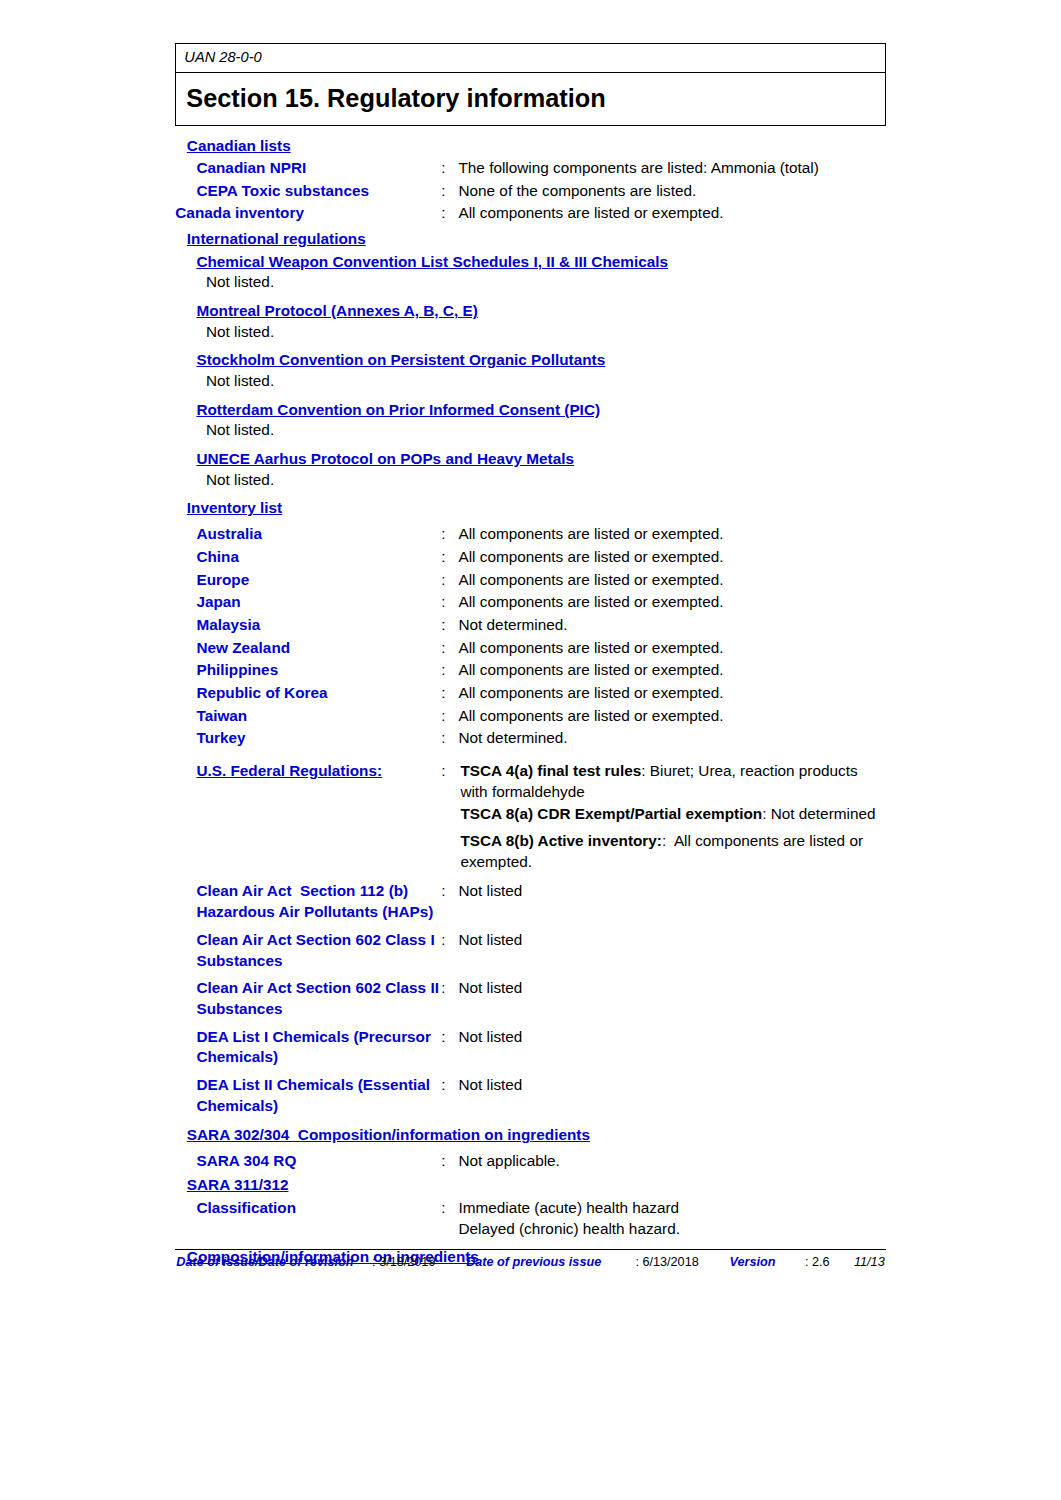UAN 28-0-0
Section 15. Regulatory information
Canadian lists
| Canadian NPRI | : | The following components are listed: Ammonia (total) |
| CEPA Toxic substances | : | None of the components are listed. |
| Canada inventory | : | All components are listed or exempted. |
International regulations
Chemical Weapon Convention List Schedules I, II & III Chemicals
Not listed.
Montreal Protocol (Annexes A, B, C, E)
Not listed.
Stockholm Convention on Persistent Organic Pollutants
Not listed.
Rotterdam Convention on Prior Informed Consent (PIC)
Not listed.
UNECE Aarhus Protocol on POPs and Heavy Metals
Not listed.
Inventory list
| Australia | : | All components are listed or exempted. |
| China | : | All components are listed or exempted. |
| Europe | : | All components are listed or exempted. |
| Japan | : | All components are listed or exempted. |
| Malaysia | : | Not determined. |
| New Zealand | : | All components are listed or exempted. |
| Philippines | : | All components are listed or exempted. |
| Republic of Korea | : | All components are listed or exempted. |
| Taiwan | : | All components are listed or exempted. |
| Turkey | : | Not determined. |
| U.S. Federal Regulations: | : | TSCA 4(a) final test rules : Biuret; Urea, reaction products with formaldehyde TSCA 8(a) CDR Exempt/Partial exemption : Not determined TSCA 8(b) Active inventory: : All components are listed or exempted. |
| Clean Air Act Section 112 (b) Hazardous Air Pollutants (HAPs) | : | Not listed |
| Clean Air Act Section 602 Class I Substances | : | Not listed |
| Clean Air Act Section 602 Class II Substances | : | Not listed |
| DEA List I Chemicals (Precursor Chemicals) | : | Not listed |
| DEA List II Chemicals (Essential Chemicals) | : | Not listed |
SARA 302/304 Composition/information on ingredients
| SARA 304 RQ | : | Not applicable. |
SARA 311/312
| Classification | : | Immediate (acute) health hazard Delayed (chronic) health hazard. |
Composition/information on ingredients
| Date of issue/Date of revision | : 3/18/2019 | Date of previous issue | : 6/13/2018 | Version | : 2.6 | 11/13 |